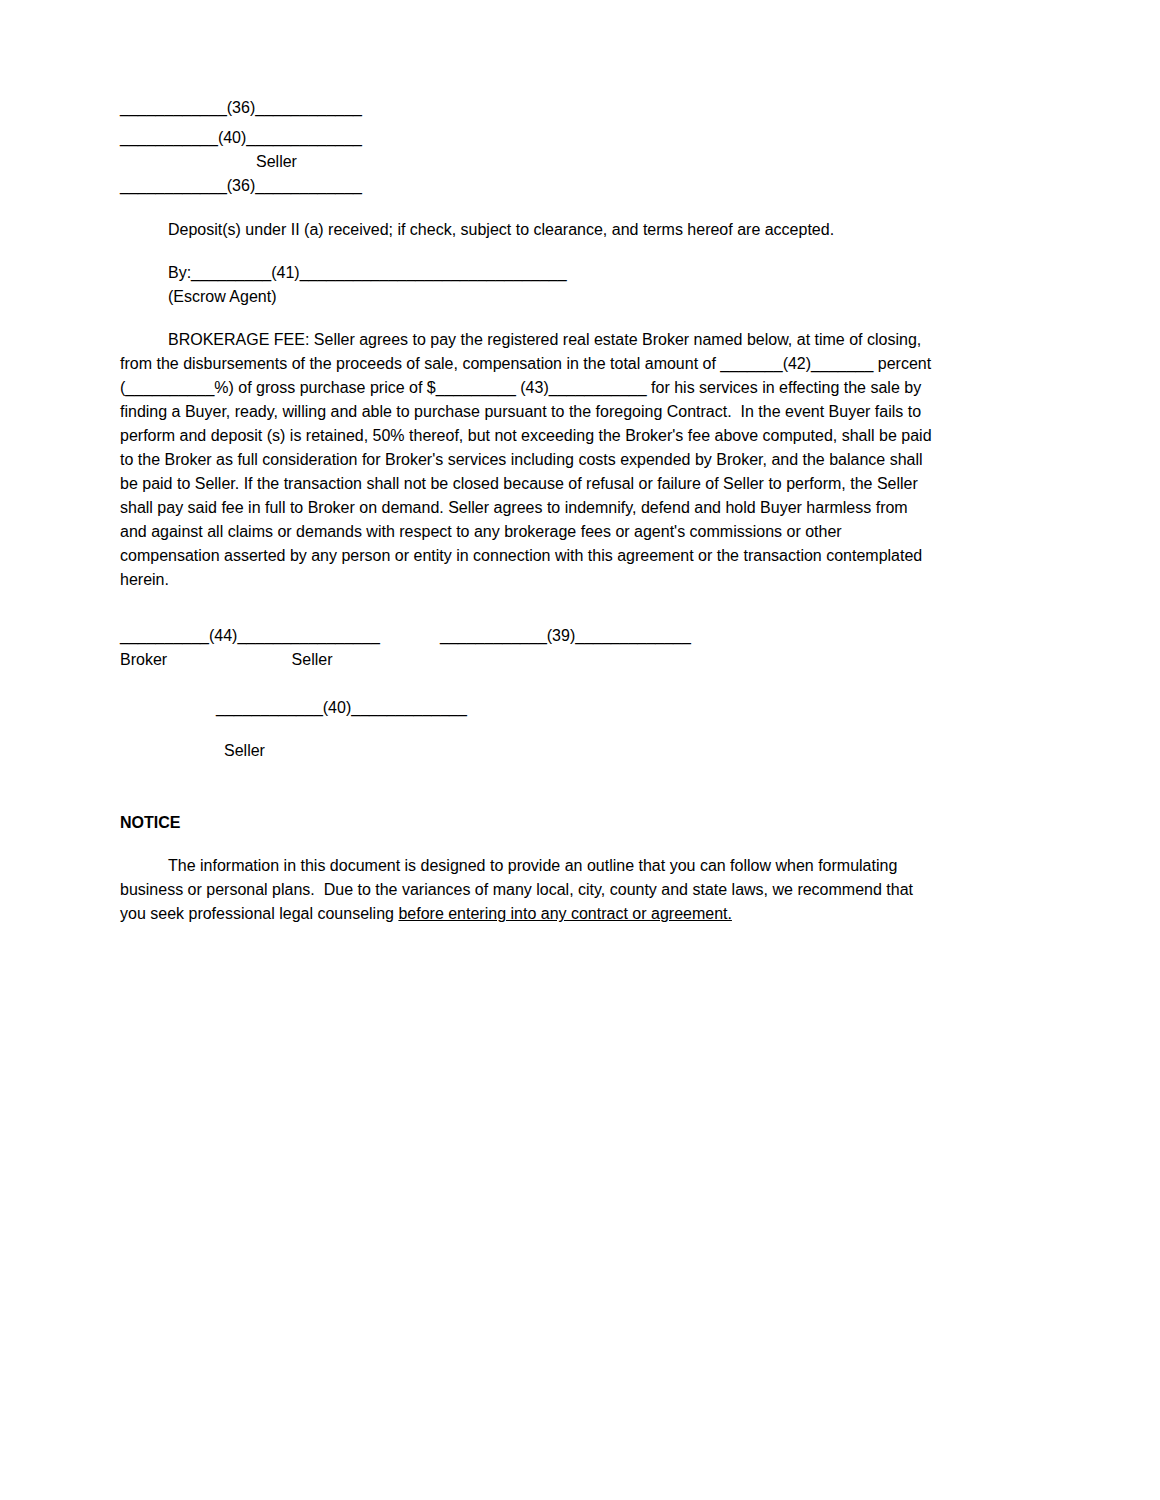____________(36)____________
___________(40)_____________
Seller
____________(36)____________
Deposit(s) under II (a) received; if check, subject to clearance, and terms hereof are accepted.
By:_________(41)______________________________
(Escrow Agent)
BROKERAGE FEE: Seller agrees to pay the registered real estate Broker named below, at time of closing, from the disbursements of the proceeds of sale, compensation in the total amount of _______(42)_______ percent (__________%) of gross purchase price of $_________ (43)___________ for his services in effecting the sale by finding a Buyer, ready, willing and able to purchase pursuant to the foregoing Contract. In the event Buyer fails to perform and deposit (s) is retained, 50% thereof, but not exceeding the Broker's fee above computed, shall be paid to the Broker as full consideration for Broker's services including costs expended by Broker, and the balance shall be paid to Seller. If the transaction shall not be closed because of refusal or failure of Seller to perform, the Seller shall pay said fee in full to Broker on demand. Seller agrees to indemnify, defend and hold Buyer harmless from and against all claims or demands with respect to any brokerage fees or agent's commissions or other compensation asserted by any person or entity in connection with this agreement or the transaction contemplated herein.
__________(44)________________
____________(39)_____________
Broker Seller
____________(40)_____________
Seller
NOTICE
The information in this document is designed to provide an outline that you can follow when formulating business or personal plans. Due to the variances of many local, city, county and state laws, we recommend that you seek professional legal counseling before entering into any contract or agreement.